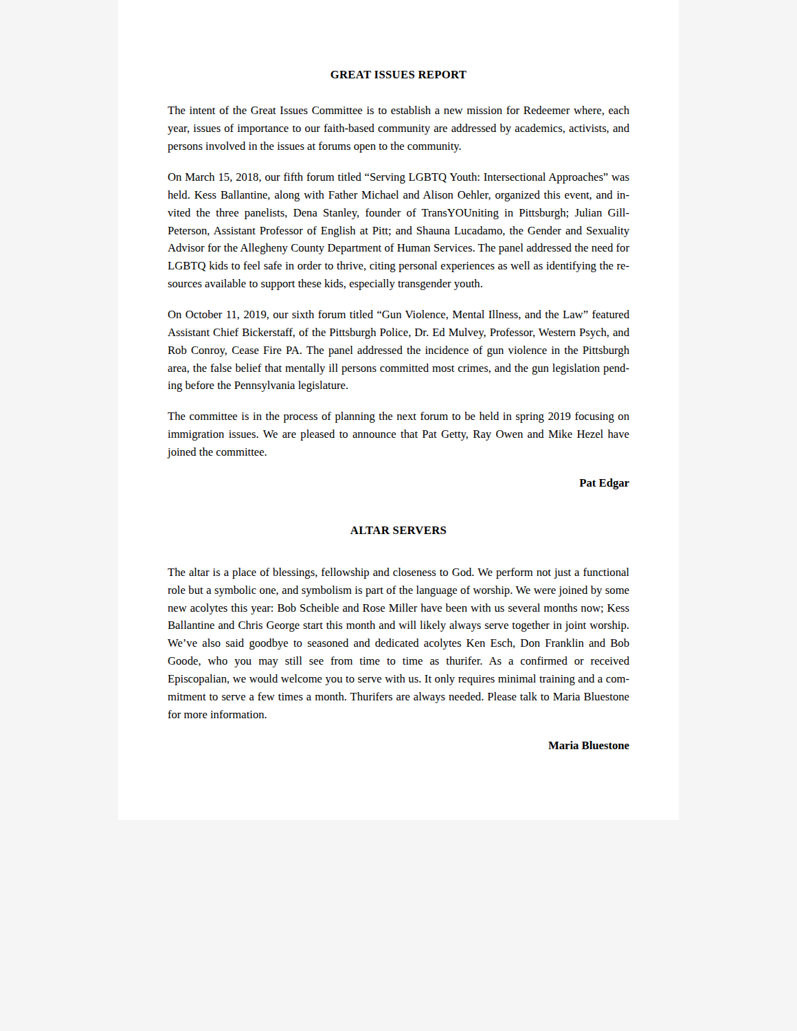GREAT ISSUES REPORT
The intent of the Great Issues Committee is to establish a new mission for Redeemer where, each year, issues of importance to our faith-based community are addressed by academics, activists, and persons involved in the issues at forums open to the community.
On March 15, 2018, our fifth forum titled “Serving LGBTQ Youth: Intersectional Approaches” was held. Kess Ballantine, along with Father Michael and Alison Oehler, organized this event, and invited the three panelists, Dena Stanley, founder of TransYOUniting in Pittsburgh; Julian Gill-Peterson, Assistant Professor of English at Pitt; and Shauna Lucadamo, the Gender and Sexuality Advisor for the Allegheny County Department of Human Services. The panel addressed the need for LGBTQ kids to feel safe in order to thrive, citing personal experiences as well as identifying the resources available to support these kids, especially transgender youth.
On October 11, 2019, our sixth forum titled “Gun Violence, Mental Illness, and the Law” featured Assistant Chief Bickerstaff, of the Pittsburgh Police, Dr. Ed Mulvey, Professor, Western Psych, and Rob Conroy, Cease Fire PA. The panel addressed the incidence of gun violence in the Pittsburgh area, the false belief that mentally ill persons committed most crimes, and the gun legislation pending before the Pennsylvania legislature.
The committee is in the process of planning the next forum to be held in spring 2019 focusing on immigration issues. We are pleased to announce that Pat Getty, Ray Owen and Mike Hezel have joined the committee.
Pat Edgar
ALTAR SERVERS
The altar is a place of blessings, fellowship and closeness to God. We perform not just a functional role but a symbolic one, and symbolism is part of the language of worship. We were joined by some new acolytes this year: Bob Scheible and Rose Miller have been with us several months now; Kess Ballantine and Chris George start this month and will likely always serve together in joint worship. We’ve also said goodbye to seasoned and dedicated acolytes Ken Esch, Don Franklin and Bob Goode, who you may still see from time to time as thurifer. As a confirmed or received Episcopalian, we would welcome you to serve with us. It only requires minimal training and a commitment to serve a few times a month. Thurifers are always needed. Please talk to Maria Bluestone for more information.
Maria Bluestone